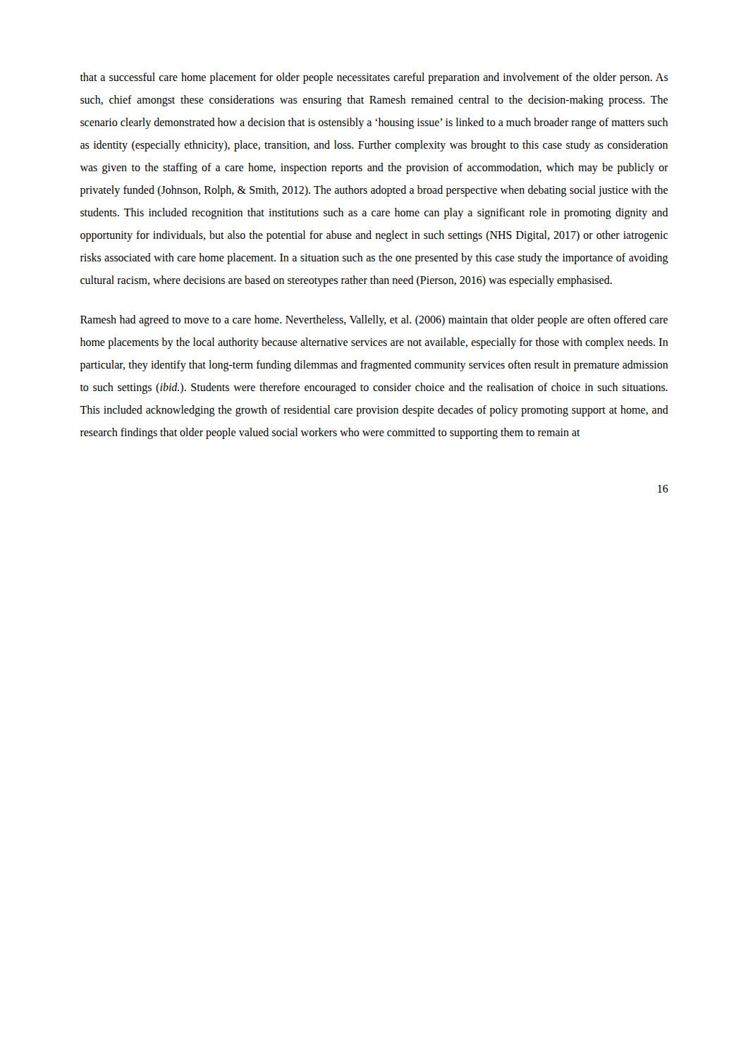that a successful care home placement for older people necessitates careful preparation and involvement of the older person. As such, chief amongst these considerations was ensuring that Ramesh remained central to the decision-making process. The scenario clearly demonstrated how a decision that is ostensibly a ‘housing issue’ is linked to a much broader range of matters such as identity (especially ethnicity), place, transition, and loss. Further complexity was brought to this case study as consideration was given to the staffing of a care home, inspection reports and the provision of accommodation, which may be publicly or privately funded (Johnson, Rolph, & Smith, 2012). The authors adopted a broad perspective when debating social justice with the students. This included recognition that institutions such as a care home can play a significant role in promoting dignity and opportunity for individuals, but also the potential for abuse and neglect in such settings (NHS Digital, 2017) or other iatrogenic risks associated with care home placement. In a situation such as the one presented by this case study the importance of avoiding cultural racism, where decisions are based on stereotypes rather than need (Pierson, 2016) was especially emphasised.
Ramesh had agreed to move to a care home. Nevertheless, Vallelly, et al. (2006) maintain that older people are often offered care home placements by the local authority because alternative services are not available, especially for those with complex needs. In particular, they identify that long-term funding dilemmas and fragmented community services often result in premature admission to such settings (ibid.). Students were therefore encouraged to consider choice and the realisation of choice in such situations. This included acknowledging the growth of residential care provision despite decades of policy promoting support at home, and research findings that older people valued social workers who were committed to supporting them to remain at
16